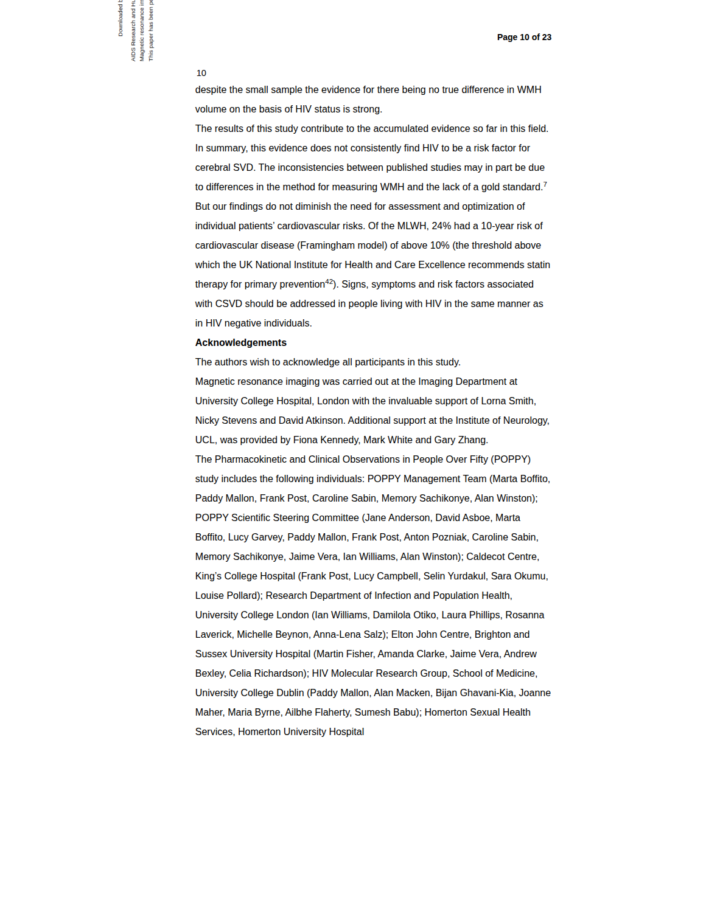Page 10 of 23
AIDS Research and Human Retroviruses Magnetic resonance imaging of cerebral small vessel disease in men living with HIV and HIV negative men aged 50 and above (DOI: 10.1089/AID.2018.0249) This paper has been peer-reviewed and accepted for publication, but has yet to undergo copyediting and proof correction. The final published version may differ from this proof.
Downloaded by UCL /SWETS/28908077 from www.liebertpub.com at 02/05/19. For personal use only.
10
despite the small sample the evidence for there being no true difference in WMH volume on the basis of HIV status is strong.
The results of this study contribute to the accumulated evidence so far in this field. In summary, this evidence does not consistently find HIV to be a risk factor for cerebral SVD. The inconsistencies between published studies may in part be due to differences in the method for measuring WMH and the lack of a gold standard.7 But our findings do not diminish the need for assessment and optimization of individual patients’ cardiovascular risks. Of the MLWH, 24% had a 10-year risk of cardiovascular disease (Framingham model) of above 10% (the threshold above which the UK National Institute for Health and Care Excellence recommends statin therapy for primary prevention42). Signs, symptoms and risk factors associated with CSVD should be addressed in people living with HIV in the same manner as in HIV negative individuals.
Acknowledgements
The authors wish to acknowledge all participants in this study.
Magnetic resonance imaging was carried out at the Imaging Department at University College Hospital, London with the invaluable support of Lorna Smith, Nicky Stevens and David Atkinson. Additional support at the Institute of Neurology, UCL, was provided by Fiona Kennedy, Mark White and Gary Zhang.
The Pharmacokinetic and Clinical Observations in People Over Fifty (POPPY) study includes the following individuals: POPPY Management Team (Marta Boffito, Paddy Mallon, Frank Post, Caroline Sabin, Memory Sachikonye, Alan Winston); POPPY Scientific Steering Committee (Jane Anderson, David Asboe, Marta Boffito, Lucy Garvey, Paddy Mallon, Frank Post, Anton Pozniak, Caroline Sabin, Memory Sachikonye, Jaime Vera, Ian Williams, Alan Winston); Caldecot Centre, King’s College Hospital (Frank Post, Lucy Campbell, Selin Yurdakul, Sara Okumu, Louise Pollard); Research Department of Infection and Population Health, University College London (Ian Williams, Damilola Otiko, Laura Phillips, Rosanna Laverick, Michelle Beynon, Anna-Lena Salz); Elton John Centre, Brighton and Sussex University Hospital (Martin Fisher, Amanda Clarke, Jaime Vera, Andrew Bexley, Celia Richardson); HIV Molecular Research Group, School of Medicine, University College Dublin (Paddy Mallon, Alan Macken, Bijan Ghavani-Kia, Joanne Maher, Maria Byrne, Ailbhe Flaherty, Sumesh Babu); Homerton Sexual Health Services, Homerton University Hospital